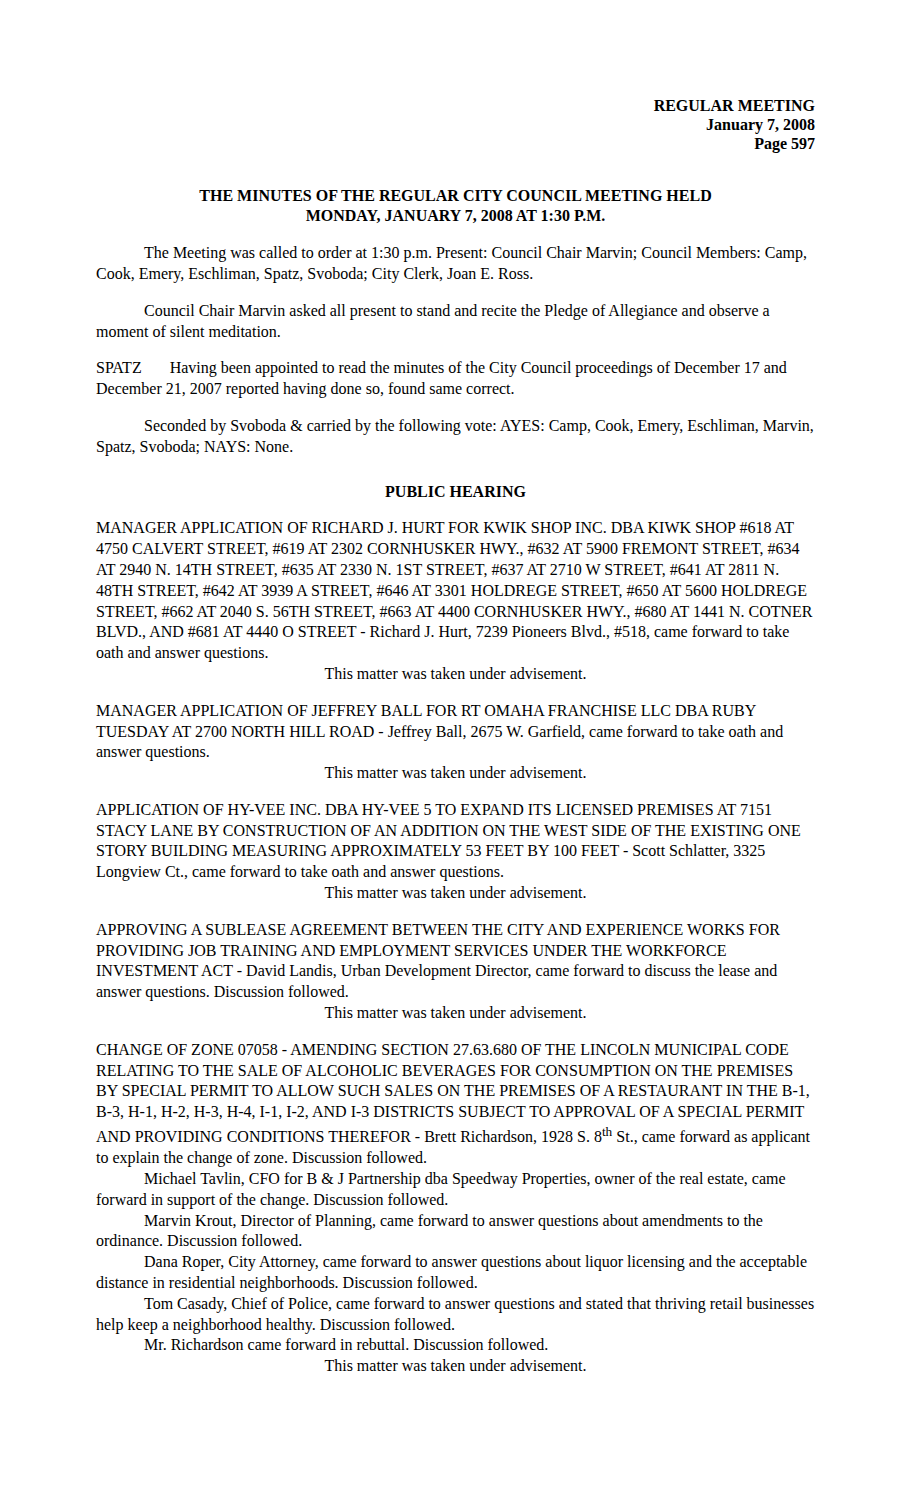REGULAR MEETING
January 7, 2008
Page 597
The Minutes of the Regular City Council Meeting Held
Monday, January 7, 2008 at 1:30 P.M.
The Meeting was called to order at 1:30 p.m. Present: Council Chair Marvin; Council Members: Camp, Cook, Emery, Eschliman, Spatz, Svoboda; City Clerk, Joan E. Ross.
Council Chair Marvin asked all present to stand and recite the Pledge of Allegiance and observe a moment of silent meditation.
SPATZ Having been appointed to read the minutes of the City Council proceedings of December 17 and December 21, 2007 reported having done so, found same correct.
Seconded by Svoboda & carried by the following vote: AYES: Camp, Cook, Emery, Eschliman, Marvin, Spatz, Svoboda; NAYS: None.
Public Hearing
MANAGER APPLICATION OF RICHARD J. HURT FOR KWIK SHOP INC. DBA KIWK SHOP #618 AT 4750 CALVERT STREET, #619 AT 2302 CORNHUSKER HWY., #632 AT 5900 FREMONT STREET, #634 AT 2940 N. 14TH STREET, #635 AT 2330 N. 1ST STREET, #637 AT 2710 W STREET, #641 AT 2811 N. 48TH STREET, #642 AT 3939 A STREET, #646 AT 3301 HOLDREGE STREET, #650 AT 5600 HOLDREGE STREET, #662 AT 2040 S. 56TH STREET, #663 AT 4400 CORNHUSKER HWY., #680 AT 1441 N. COTNER BLVD., AND #681 AT 4440 O STREET - Richard J. Hurt, 7239 Pioneers Blvd., #518, came forward to take oath and answer questions.
This matter was taken under advisement.
MANAGER APPLICATION OF JEFFREY BALL FOR RT OMAHA FRANCHISE LLC DBA RUBY TUESDAY AT 2700 NORTH HILL ROAD - Jeffrey Ball, 2675 W. Garfield, came forward to take oath and answer questions.
This matter was taken under advisement.
APPLICATION OF HY-VEE INC. DBA HY-VEE 5 TO EXPAND ITS LICENSED PREMISES AT 7151 STACY LANE BY CONSTRUCTION OF AN ADDITION ON THE WEST SIDE OF THE EXISTING ONE STORY BUILDING MEASURING APPROXIMATELY 53 FEET BY 100 FEET - Scott Schlatter, 3325 Longview Ct., came forward to take oath and answer questions.
This matter was taken under advisement.
APPROVING A SUBLEASE AGREEMENT BETWEEN THE CITY AND EXPERIENCE WORKS FOR PROVIDING JOB TRAINING AND EMPLOYMENT SERVICES UNDER THE WORKFORCE INVESTMENT ACT - David Landis, Urban Development Director, came forward to discuss the lease and answer questions. Discussion followed.
This matter was taken under advisement.
CHANGE OF ZONE 07058 - AMENDING SECTION 27.63.680 OF THE LINCOLN MUNICIPAL CODE RELATING TO THE SALE OF ALCOHOLIC BEVERAGES FOR CONSUMPTION ON THE PREMISES BY SPECIAL PERMIT TO ALLOW SUCH SALES ON THE PREMISES OF A RESTAURANT IN THE B-1, B-3, H-1, H-2, H-3, H-4, I-1, I-2, AND I-3 DISTRICTS SUBJECT TO APPROVAL OF A SPECIAL PERMIT AND PROVIDING CONDITIONS THEREFOR - Brett Richardson, 1928 S. 8th St., came forward as applicant to explain the change of zone. Discussion followed.
Michael Tavlin, CFO for B & J Partnership dba Speedway Properties, owner of the real estate, came forward in support of the change. Discussion followed.
Marvin Krout, Director of Planning, came forward to answer questions about amendments to the ordinance. Discussion followed.
Dana Roper, City Attorney, came forward to answer questions about liquor licensing and the acceptable distance in residential neighborhoods. Discussion followed.
Tom Casady, Chief of Police, came forward to answer questions and stated that thriving retail businesses help keep a neighborhood healthy. Discussion followed.
Mr. Richardson came forward in rebuttal. Discussion followed.
This matter was taken under advisement.